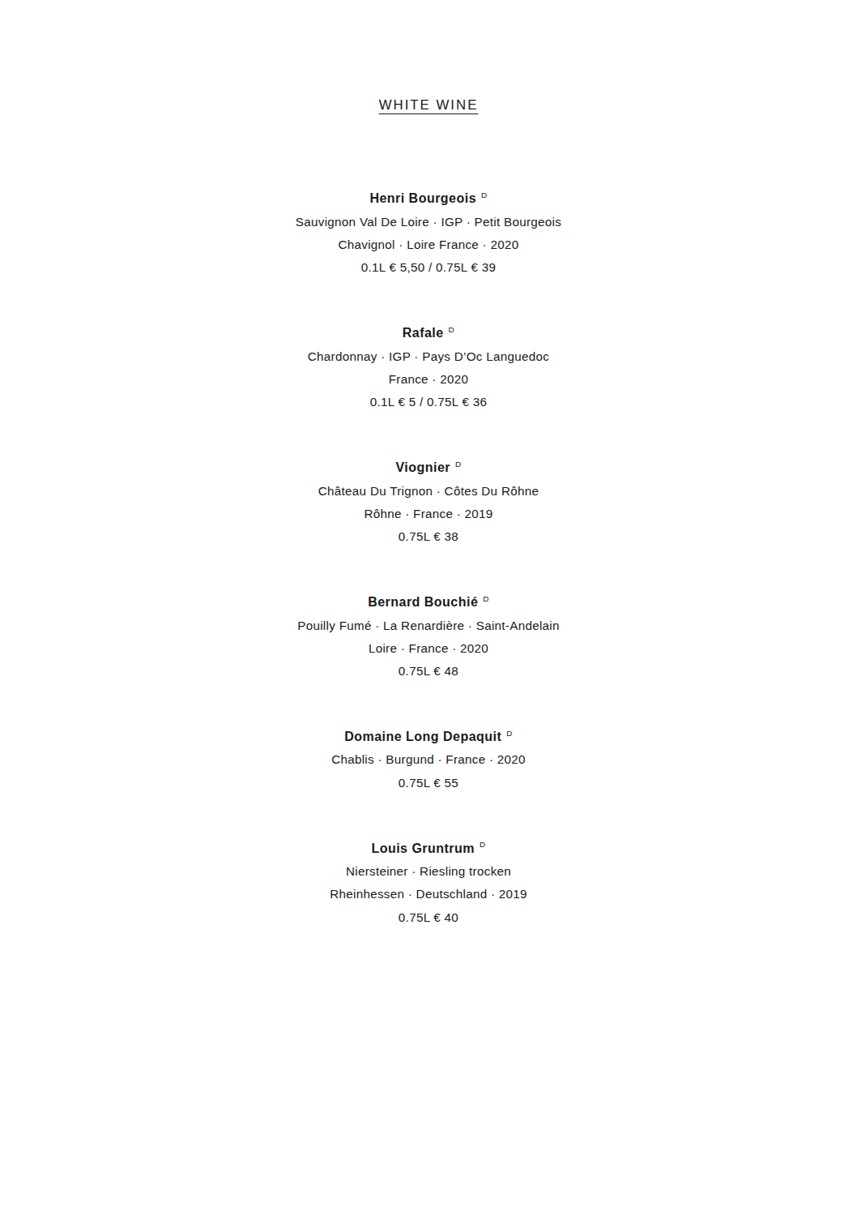WHITE WINE
Henri Bourgeois D
Sauvignon Val De Loire · IGP · Petit Bourgeois
Chavignol · Loire France · 2020
0.1L € 5,50 / 0.75L € 39
Rafale D
Chardonnay · IGP · Pays D’Oc Languedoc
France · 2020
0.1L € 5 / 0.75L € 36
Viognier D
Château Du Trignon · Côtes Du Rôhne
Rôhne · France · 2019
0.75L € 38
Bernard Bouchié D
Pouilly Fumé · La Renardière · Saint-Andelain
Loire · France · 2020
0.75L € 48
Domaine Long Depaquit D
Chablis · Burgund · France · 2020
0.75L € 55
Louis Gruntrum D
Niersteiner · Riesling trocken
Rheinhessen · Deutschland · 2019
0.75L € 40